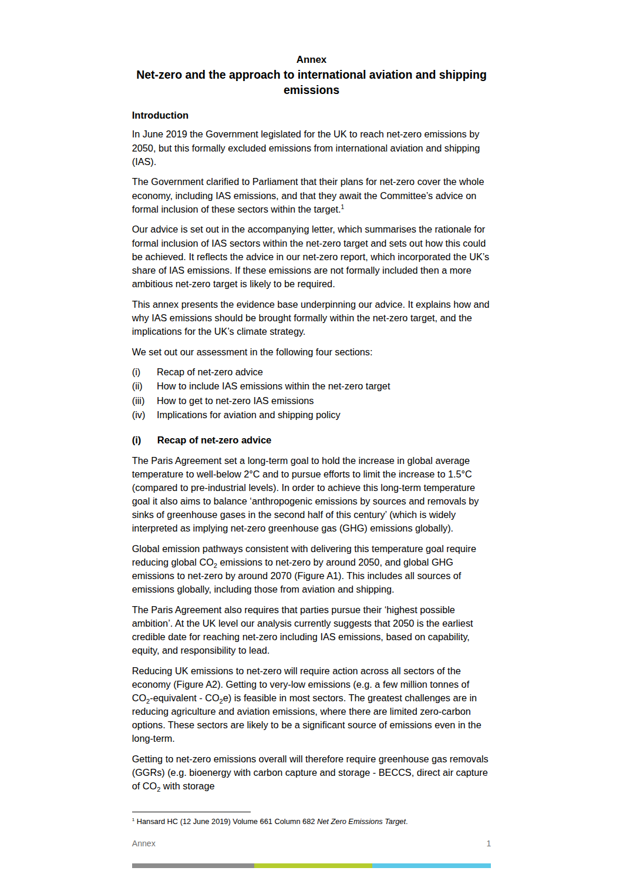Annex Net-zero and the approach to international aviation and shipping emissions
Introduction
In June 2019 the Government legislated for the UK to reach net-zero emissions by 2050, but this formally excluded emissions from international aviation and shipping (IAS).
The Government clarified to Parliament that their plans for net-zero cover the whole economy, including IAS emissions, and that they await the Committee’s advice on formal inclusion of these sectors within the target.1
Our advice is set out in the accompanying letter, which summarises the rationale for formal inclusion of IAS sectors within the net-zero target and sets out how this could be achieved. It reflects the advice in our net-zero report, which incorporated the UK’s share of IAS emissions. If these emissions are not formally included then a more ambitious net-zero target is likely to be required.
This annex presents the evidence base underpinning our advice. It explains how and why IAS emissions should be brought formally within the net-zero target, and the implications for the UK’s climate strategy.
We set out our assessment in the following four sections:
(i) Recap of net-zero advice
(ii) How to include IAS emissions within the net-zero target
(iii) How to get to net-zero IAS emissions
(iv) Implications for aviation and shipping policy
(i) Recap of net-zero advice
The Paris Agreement set a long-term goal to hold the increase in global average temperature to well-below 2°C and to pursue efforts to limit the increase to 1.5°C (compared to pre-industrial levels). In order to achieve this long-term temperature goal it also aims to balance ‘anthropogenic emissions by sources and removals by sinks of greenhouse gases in the second half of this century’ (which is widely interpreted as implying net-zero greenhouse gas (GHG) emissions globally).
Global emission pathways consistent with delivering this temperature goal require reducing global CO2 emissions to net-zero by around 2050, and global GHG emissions to net-zero by around 2070 (Figure A1). This includes all sources of emissions globally, including those from aviation and shipping.
The Paris Agreement also requires that parties pursue their ‘highest possible ambition’. At the UK level our analysis currently suggests that 2050 is the earliest credible date for reaching net-zero including IAS emissions, based on capability, equity, and responsibility to lead.
Reducing UK emissions to net-zero will require action across all sectors of the economy (Figure A2). Getting to very-low emissions (e.g. a few million tonnes of CO2-equivalent - CO2e) is feasible in most sectors. The greatest challenges are in reducing agriculture and aviation emissions, where there are limited zero-carbon options. These sectors are likely to be a significant source of emissions even in the long-term.
Getting to net-zero emissions overall will therefore require greenhouse gas removals (GGRs) (e.g. bioenergy with carbon capture and storage - BECCS, direct air capture of CO2 with storage
1 Hansard HC (12 June 2019) Volume 661 Column 682 Net Zero Emissions Target.
Annex 1